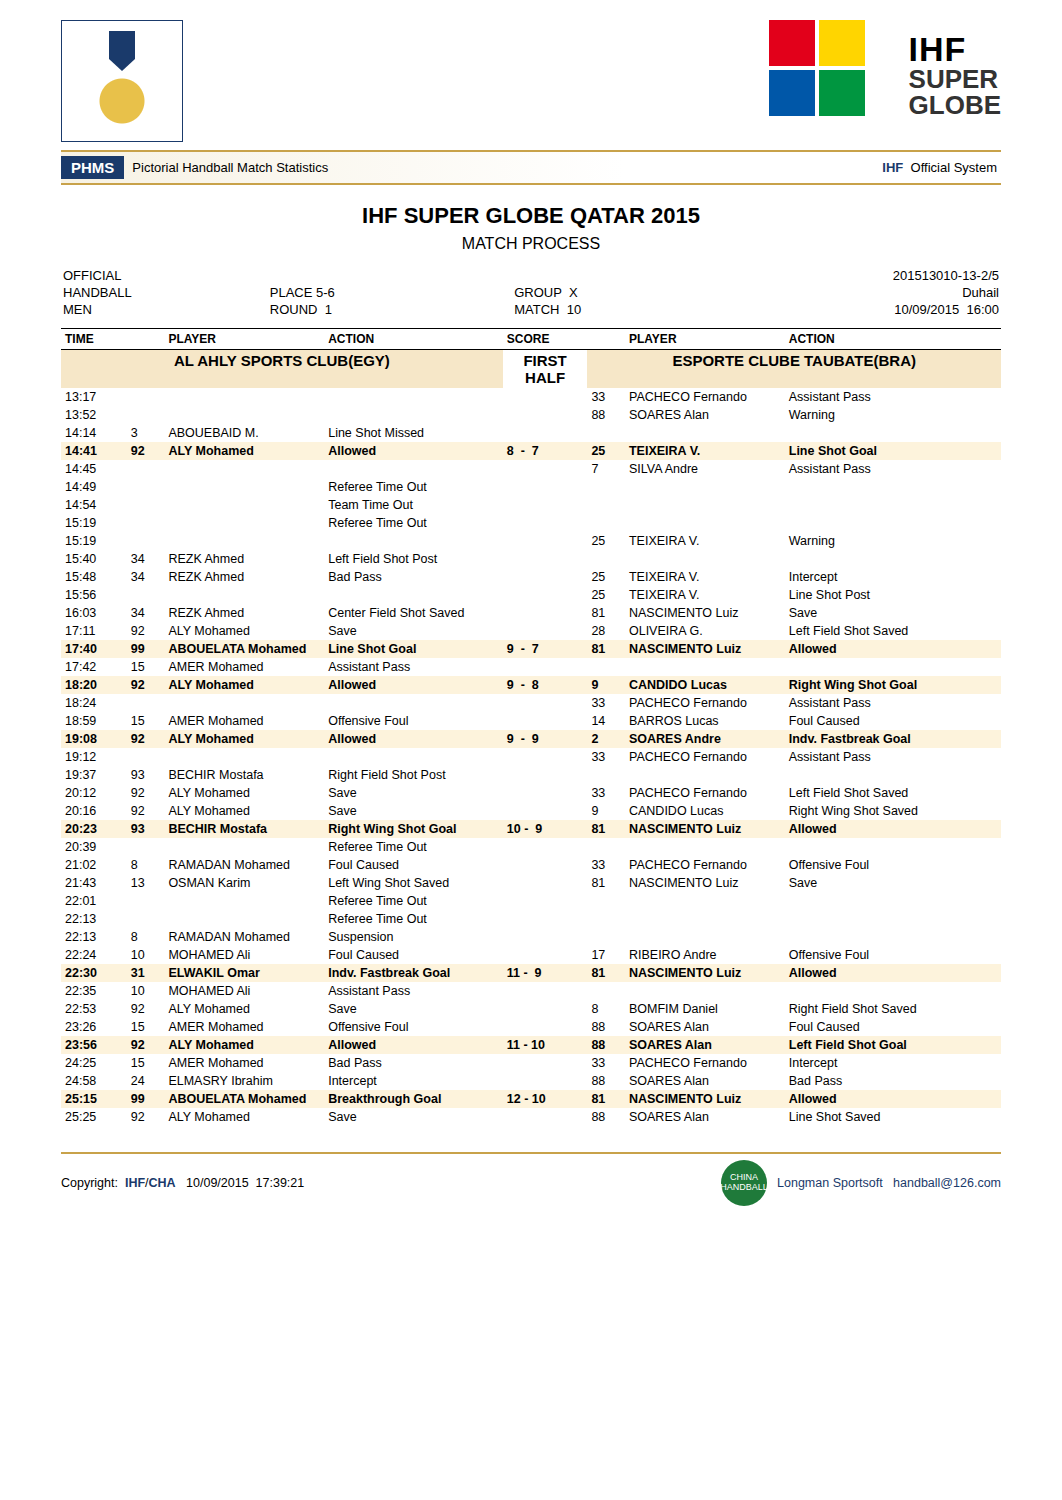IHF
SUPER
GLOBE
PHMS
Pictorial Handball Match Statistics
IHF Official System
IHF SUPER GLOBE QATAR 2015
MATCH PROCESS
| OFFICIAL | | | 201513010-13-2/5 |
| HANDBALL | PLACE 5-6 | GROUP X | Duhail |
| MEN | ROUND 1 | MATCH 10 | 10/09/2015 16:00 |
| TIME | | PLAYER | ACTION | SCORE | | PLAYER | ACTION |
| --- | --- | --- | --- | --- | --- | --- | --- |
| AL AHLY SPORTS CLUB(EGY) | FIRST HALF | ESPORTE CLUBE TAUBATE(BRA) |
| 13:17 | | | | | 33 | PACHECO Fernando | Assistant Pass |
| 13:52 | | | | | 88 | SOARES Alan | Warning |
| 14:14 | 3 | ABOUEBAID M. | Line Shot Missed | | | | |
| 14:41 | 92 | ALY Mohamed | Allowed | 8 - 7 | 25 | TEIXEIRA V. | Line Shot Goal |
| 14:45 | | | | | 7 | SILVA Andre | Assistant Pass |
| 14:49 | | | Referee Time Out | | | | |
| 14:54 | | | Team Time Out | | | | |
| 15:19 | | | Referee Time Out | | | | |
| 15:19 | | | | | 25 | TEIXEIRA V. | Warning |
| 15:40 | 34 | REZK Ahmed | Left Field Shot Post | | | | |
| 15:48 | 34 | REZK Ahmed | Bad Pass | | 25 | TEIXEIRA V. | Intercept |
| 15:56 | | | | | 25 | TEIXEIRA V. | Line Shot Post |
| 16:03 | 34 | REZK Ahmed | Center Field Shot Saved | | 81 | NASCIMENTO Luiz | Save |
| 17:11 | 92 | ALY Mohamed | Save | | 28 | OLIVEIRA G. | Left Field Shot Saved |
| 17:40 | 99 | ABOUELATA Mohamed | Line Shot Goal | 9 - 7 | 81 | NASCIMENTO Luiz | Allowed |
| 17:42 | 15 | AMER Mohamed | Assistant Pass | | | | |
| 18:20 | 92 | ALY Mohamed | Allowed | 9 - 8 | 9 | CANDIDO Lucas | Right Wing Shot Goal |
| 18:24 | | | | | 33 | PACHECO Fernando | Assistant Pass |
| 18:59 | 15 | AMER Mohamed | Offensive Foul | | 14 | BARROS Lucas | Foul Caused |
| 19:08 | 92 | ALY Mohamed | Allowed | 9 - 9 | 2 | SOARES Andre | Indv. Fastbreak Goal |
| 19:12 | | | | | 33 | PACHECO Fernando | Assistant Pass |
| 19:37 | 93 | BECHIR Mostafa | Right Field Shot Post | | | | |
| 20:12 | 92 | ALY Mohamed | Save | | 33 | PACHECO Fernando | Left Field Shot Saved |
| 20:16 | 92 | ALY Mohamed | Save | | 9 | CANDIDO Lucas | Right Wing Shot Saved |
| 20:23 | 93 | BECHIR Mostafa | Right Wing Shot Goal | 10 - 9 | 81 | NASCIMENTO Luiz | Allowed |
| 20:39 | | | Referee Time Out | | | | |
| 21:02 | 8 | RAMADAN Mohamed | Foul Caused | | 33 | PACHECO Fernando | Offensive Foul |
| 21:43 | 13 | OSMAN Karim | Left Wing Shot Saved | | 81 | NASCIMENTO Luiz | Save |
| 22:01 | | | Referee Time Out | | | | |
| 22:13 | | | Referee Time Out | | | | |
| 22:13 | 8 | RAMADAN Mohamed | Suspension | | | | |
| 22:24 | 10 | MOHAMED Ali | Foul Caused | | 17 | RIBEIRO Andre | Offensive Foul |
| 22:30 | 31 | ELWAKIL Omar | Indv. Fastbreak Goal | 11 - 9 | 81 | NASCIMENTO Luiz | Allowed |
| 22:35 | 10 | MOHAMED Ali | Assistant Pass | | | | |
| 22:53 | 92 | ALY Mohamed | Save | | 8 | BOMFIM Daniel | Right Field Shot Saved |
| 23:26 | 15 | AMER Mohamed | Offensive Foul | | 88 | SOARES Alan | Foul Caused |
| 23:56 | 92 | ALY Mohamed | Allowed | 11 - 10 | 88 | SOARES Alan | Left Field Shot Goal |
| 24:25 | 15 | AMER Mohamed | Bad Pass | | 33 | PACHECO Fernando | Intercept |
| 24:58 | 24 | ELMASRY Ibrahim | Intercept | | 88 | SOARES Alan | Bad Pass |
| 25:15 | 99 | ABOUELATA Mohamed | Breakthrough Goal | 12 - 10 | 81 | NASCIMENTO Luiz | Allowed |
| 25:25 | 92 | ALY Mohamed | Save | | 88 | SOARES Alan | Line Shot Saved |
Copyright: IHF/CHA 10/09/2015 17:39:21
CHINA
HANDBALL
Longman Sportsoft handball@126.com